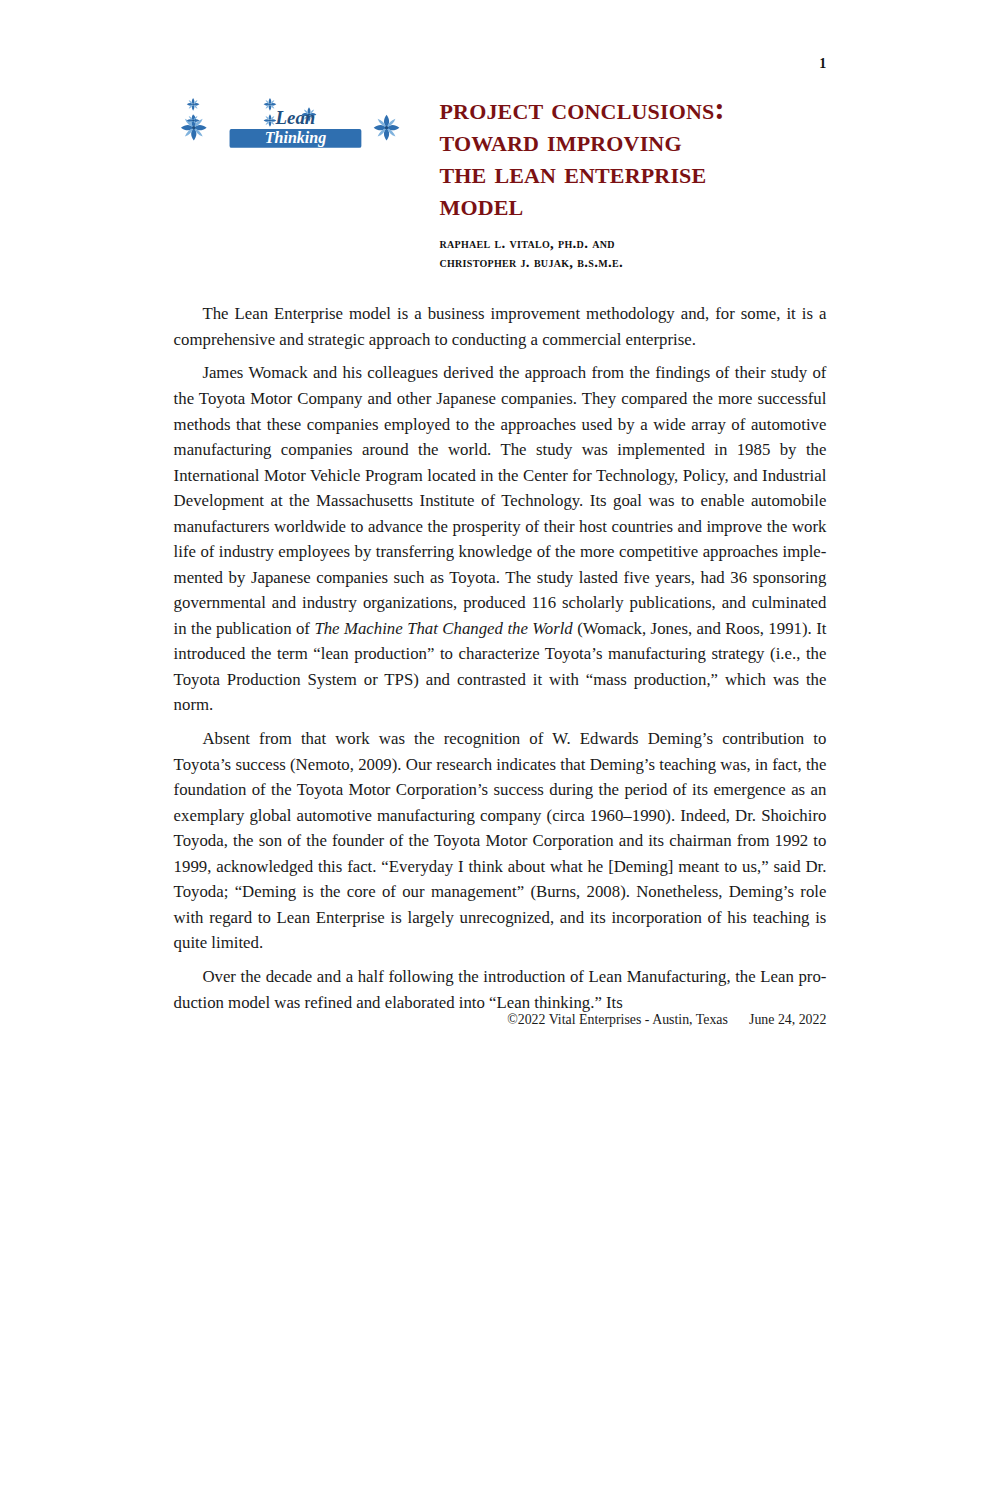1
Lean Thinking Lean Thinking
Project Conclusions:
Toward Improving
the Lean Enterprise
Model
Raphael L. Vitalo, Ph.D. and
Christopher J. Bujak, B.S.M.E.
The Lean Enterprise model is a business improvement methodology and, for some, it is a comprehensive and strategic approach to conducting a commercial enterprise.
James Womack and his colleagues derived the approach from the findings of their study of the Toyota Motor Company and other Japanese companies. They compared the more successful methods that these companies employed to the approaches used by a wide array of automotive manufacturing companies around the world. The study was implemented in 1985 by the International Motor Vehicle Program located in the Center for Technology, Policy, and Industrial Development at the Massachusetts Institute of Technology. Its goal was to enable automobile manufacturers worldwide to advance the prosperity of their host countries and improve the work life of industry employees by transferring knowledge of the more competitive approaches implemented by Japanese companies such as Toyota. The study lasted five years, had 36 sponsoring governmental and industry organizations, produced 116 scholarly publications, and culminated in the publication of The Machine That Changed the World (Womack, Jones, and Roos, 1991). It introduced the term “lean production” to characterize Toyota’s manufacturing strategy (i.e., the Toyota Production System or TPS) and contrasted it with “mass production,” which was the norm.
Absent from that work was the recognition of W. Edwards Deming’s contribution to Toyota’s success (Nemoto, 2009). Our research indicates that Deming’s teaching was, in fact, the foundation of the Toyota Motor Corporation’s success during the period of its emergence as an exemplary global automotive manufacturing company (circa 1960–1990). Indeed, Dr. Shoichiro Toyoda, the son of the founder of the Toyota Motor Corporation and its chairman from 1992 to 1999, acknowledged this fact. “Everyday I think about what he [Deming] meant to us,” said Dr. Toyoda; “Deming is the core of our management” (Burns, 2008). Nonetheless, Deming’s role with regard to Lean Enterprise is largely unrecognized, and its incorporation of his teaching is quite limited.
Over the decade and a half following the introduction of Lean Manufacturing, the Lean production model was refined and elaborated into “Lean thinking.” Its
©2022 Vital Enterprises - Austin, Texas June 24, 2022